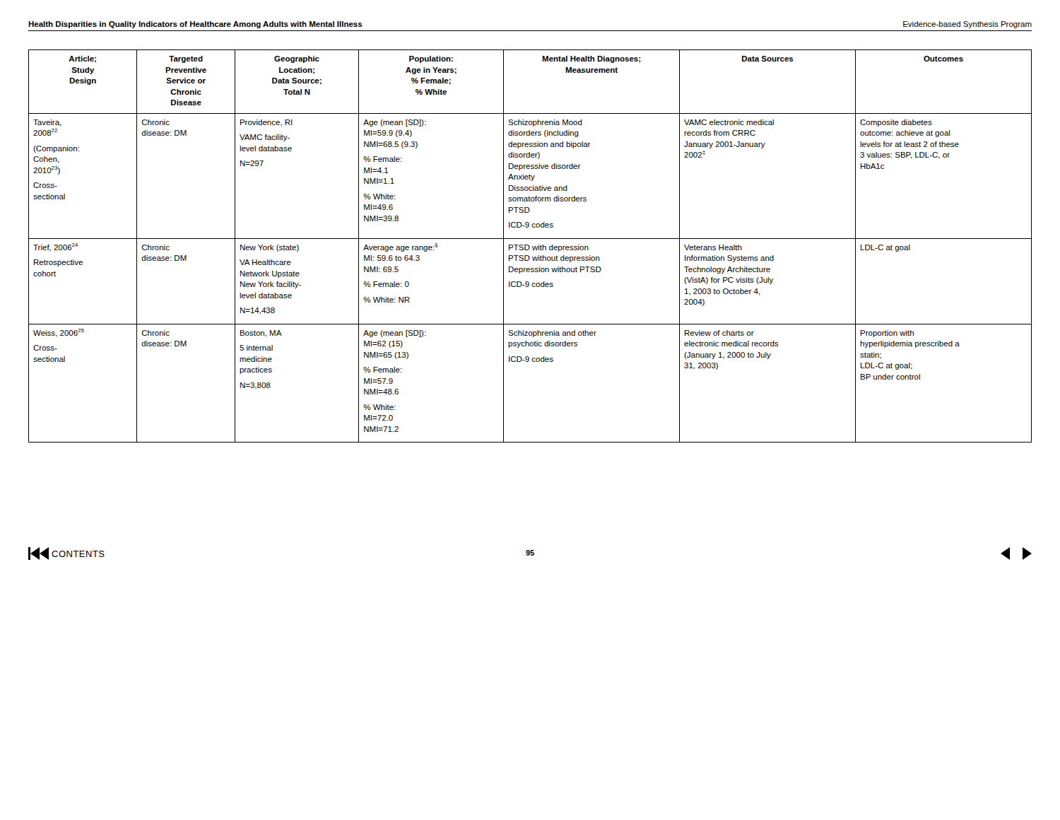Health Disparities in Quality Indicators of Healthcare Among Adults with Mental Illness
Evidence-based Synthesis Program
| Article; Study Design | Targeted Preventive Service or Chronic Disease | Geographic Location; Data Source; Total N | Population: Age in Years; % Female; % White | Mental Health Diagnoses; Measurement | Data Sources | Outcomes |
| --- | --- | --- | --- | --- | --- | --- |
| Taveira, 2008 22 (Companion: Cohen, 2010 23 ) Cross- sectional | Chronic disease: DM | Providence, RI VAMC facility- level database N=297 | Age (mean [SD]): MI=59.9 (9.4) NMI=68.5 (9.3) % Female: MI=4.1 NMI=1.1 % White: MI=49.6 NMI=39.8 | Schizophrenia Mood disorders (including depression and bipolar disorder) Depressive disorder Anxiety Dissociative and somatoform disorders PTSD ICD-9 codes | VAMC electronic medical records from CRRC January 2001-January 2002 ‡ | Composite diabetes outcome: achieve at goal levels for at least 2 of these 3 values: SBP, LDL-C, or HbA1c |
| Trief, 2006 24 Retrospective cohort | Chronic disease: DM | New York (state) VA Healthcare Network Upstate New York facility- level database N=14,438 | Average age range: § MI: 59.6 to 64.3 NMI: 69.5 % Female: 0 % White: NR | PTSD with depression PTSD without depression Depression without PTSD ICD-9 codes | Veterans Health Information Systems and Technology Architecture (VistA) for PC visits (July 1, 2003 to October 4, 2004) | LDL-C at goal |
| Weiss, 2006 25 Cross- sectional | Chronic disease: DM | Boston, MA 5 internal medicine practices N=3,808 | Age (mean [SD]): MI=62 (15) NMI=65 (13) % Female: MI=57.9 NMI=48.6 % White: MI=72.0 NMI=71.2 | Schizophrenia and other psychotic disorders ICD-9 codes | Review of charts or electronic medical records (January 1, 2000 to July 31, 2003) | Proportion with hyperlipidemia prescribed a statin; LDL-C at goal; BP under control |
95
CONTENTS